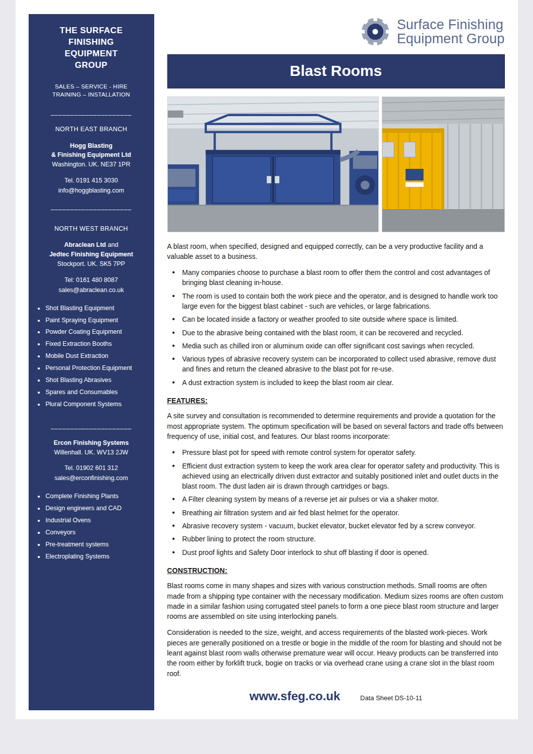THE SURFACE
FINISHING
EQUIPMENT
GROUP
SALES – SERVICE - HIRE
TRAINING – INSTALLATION
_____________________
NORTH EAST BRANCH
Hogg Blasting
& Finishing Equipment Ltd
Washington. UK. NE37 1PR
Tel. 0191 415 3030
info@hoggblasting.com
_____________________
NORTH WEST BRANCH
Abraclean Ltd and
Jedtec Finishing Equipment
Stockport. UK. SK5 7PP
Tel: 0161 480 8087
sales@abraclean.co.uk
Shot Blasting Equipment
Paint Spraying Equipment
Powder Coating Equipment
Fixed Extraction Booths
Mobile Dust Extraction
Personal Protection Equipment
Shot Blasting Abrasives
Spares and Consumables
Plural Component Systems
_____________________
Ercon Finishing Systems
Willenhall. UK. WV13 2JW
Tel. 01902 601 312
sales@erconfinishing.com
Complete Finishing Plants
Design engineers and CAD
Industrial Ovens
Conveyors
Pre-treatment systems
Electroplating Systems
Surface Finishing Equipment Group
Blast Rooms
A blast room, when specified, designed and equipped correctly, can be a very productive facility and a valuable asset to a business.
Many companies choose to purchase a blast room to offer them the control and cost advantages of bringing blast cleaning in-house.
The room is used to contain both the work piece and the operator, and is designed to handle work too large even for the biggest blast cabinet - such are vehicles, or large fabrications.
Can be located inside a factory or weather proofed to site outside where space is limited.
Due to the abrasive being contained with the blast room, it can be recovered and recycled.
Media such as chilled iron or aluminum oxide can offer significant cost savings when recycled.
Various types of abrasive recovery system can be incorporated to collect used abrasive, remove dust and fines and return the cleaned abrasive to the blast pot for re-use.
A dust extraction system is included to keep the blast room air clear.
FEATURES:
A site survey and consultation is recommended to determine requirements and provide a quotation for the most appropriate system. The optimum specification will be based on several factors and trade offs between frequency of use, initial cost, and features. Our blast rooms incorporate:
Pressure blast pot for speed with remote control system for operator safety.
Efficient dust extraction system to keep the work area clear for operator safety and productivity. This is achieved using an electrically driven dust extractor and suitably positioned inlet and outlet ducts in the blast room. The dust laden air is drawn through cartridges or bags.
A Filter cleaning system by means of a reverse jet air pulses or via a shaker motor.
Breathing air filtration system and air fed blast helmet for the operator.
Abrasive recovery system - vacuum, bucket elevator, bucket elevator fed by a screw conveyor.
Rubber lining to protect the room structure.
Dust proof lights and Safety Door interlock to shut off blasting if door is opened.
CONSTRUCTION:
Blast rooms come in many shapes and sizes with various construction methods. Small rooms are often made from a shipping type container with the necessary modification. Medium sizes rooms are often custom made in a similar fashion using corrugated steel panels to form a one piece blast room structure and larger rooms are assembled on site using interlocking panels.
Consideration is needed to the size, weight, and access requirements of the blasted work-pieces. Work pieces are generally positioned on a trestle or bogie in the middle of the room for blasting and should not be leant against blast room walls otherwise premature wear will occur. Heavy products can be transferred into the room either by forklift truck, bogie on tracks or via overhead crane using a crane slot in the blast room roof.
www.sfeg.co.uk
Data Sheet DS-10-11